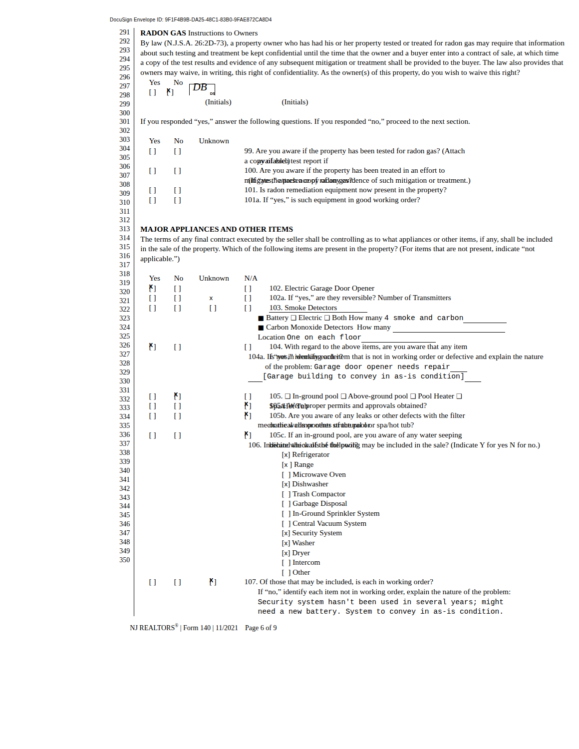DocuSign Envelope ID: 9F1F4B9B-DA25-48C1-83B0-9FAE872CA8D4
291
292
293
294
295
296
297
298
299
300
301
302
303
304
305
306
307
308
309
310
311
312
313
314
315
316
317
318
319
320
321
322
323
324
325
326
327
328
329
330
331
332
333
334
335
336
337
338
339
340
341
342
343
344
345
346
347
348
349
350
RADON GAS Instructions to Owners
By law (N.J.S.A. 26:2D-73), a property owner who has had his or her property tested or treated for radon gas may require that information
about such testing and treatment be kept confidential until the time that the owner and a buyer enter into a contract of sale, at which time
a copy of the test results and evidence of any subsequent mitigation or treatment shall be provided to the buyer. The law also provides that
owners may waive, in writing, this right of confidentiality. As the owner(s) of this property, do you wish to waive this right?
Yes No
[ ] [ ]x DS DB
(Initials)(Initials)
If you responded “yes,” answer the following questions. If you responded “no,” proceed to the next section.
Yes No Unknown
[ ] [ ] 99. Are you aware if the property has been tested for radon gas? (Attach a copy of each test report if
available.)
[ ] [ ] 100. Are you aware if the property has been treated in an effort to mitigate the presence of radon gas?
(If “yes,” attach a copy of any evidence of such mitigation or treatment.)
[ ] [ ] 101. Is radon remediation equipment now present in the property?
[ ] [ ] 101a. If “yes,” is such equipment in good working order?
MAJOR APPLIANCES AND OTHER ITEMS
The terms of any final contract executed by the seller shall be controlling as to what appliances or other items, if any, shall be included
in the sale of the property. Which of the following items are present in the property? (For items that are not present, indicate “not
applicable.”)
Yes No Unknown N/A
[ ]x [ ] [ ] 102. Electric Garage Door Opener
[ ] [ ] x [ ] 102a. If “yes,” are they reversible? Number of Transmitters
[ ] [ ] [ ] [ ] 103. Smoke Detectors
■ Battery ❑ Electric ❑ Both How many 4 smoke and carbon
■ Carbon Monoxide Detectors How many
Location One on each floor
[ ]x [ ] [ ] 104. With regard to the above items, are you aware that any item is not in working order?
104a. If “yes,” identify each item that is not in working order or defective and explain the nature
of the problem: Garage door opener needs repair
[Garage building to convey in as-is condition]
[ ] [ ]x [ ] 105. ❑ In-ground pool ❑ Above-ground pool ❑ Pool Heater ❑ Spa/Hot Tub
[ ] [ ] [ ]x 105a. Were proper permits and approvals obtained?
[ ] [ ] [ ]x 105b. Are you aware of any leaks or other defects with the filter or the walls or other structural or
mechanical components of the pool or spa/hot tub?
[ ] [ ] [ ]x 105c. If an in-ground pool, are you aware of any water seeping behind the walls of the pool?
106. Indicate which of the following may be included in the sale? (Indicate Y for yes N for no.)
[x] Refrigerator
[x ] Range
[ ] Microwave Oven
[x] Dishwasher
[ ] Trash Compactor
[ ] Garbage Disposal
[ ] In-Ground Sprinkler System
[ ] Central Vacuum System
[x] Security System
[x] Washer
[x] Dryer
[ ] Intercom
[ ] Other
[ ] [ ] [ ]x 107. Of those that may be included, is each in working order?
If “no,” identify each item not in working order, explain the nature of the problem:
Security system hasn't been used in several years; might
need a new battery. System to convey in as-is condition.
NJ REALTORS® | Form 140 | 11/2021 Page 6 of 9